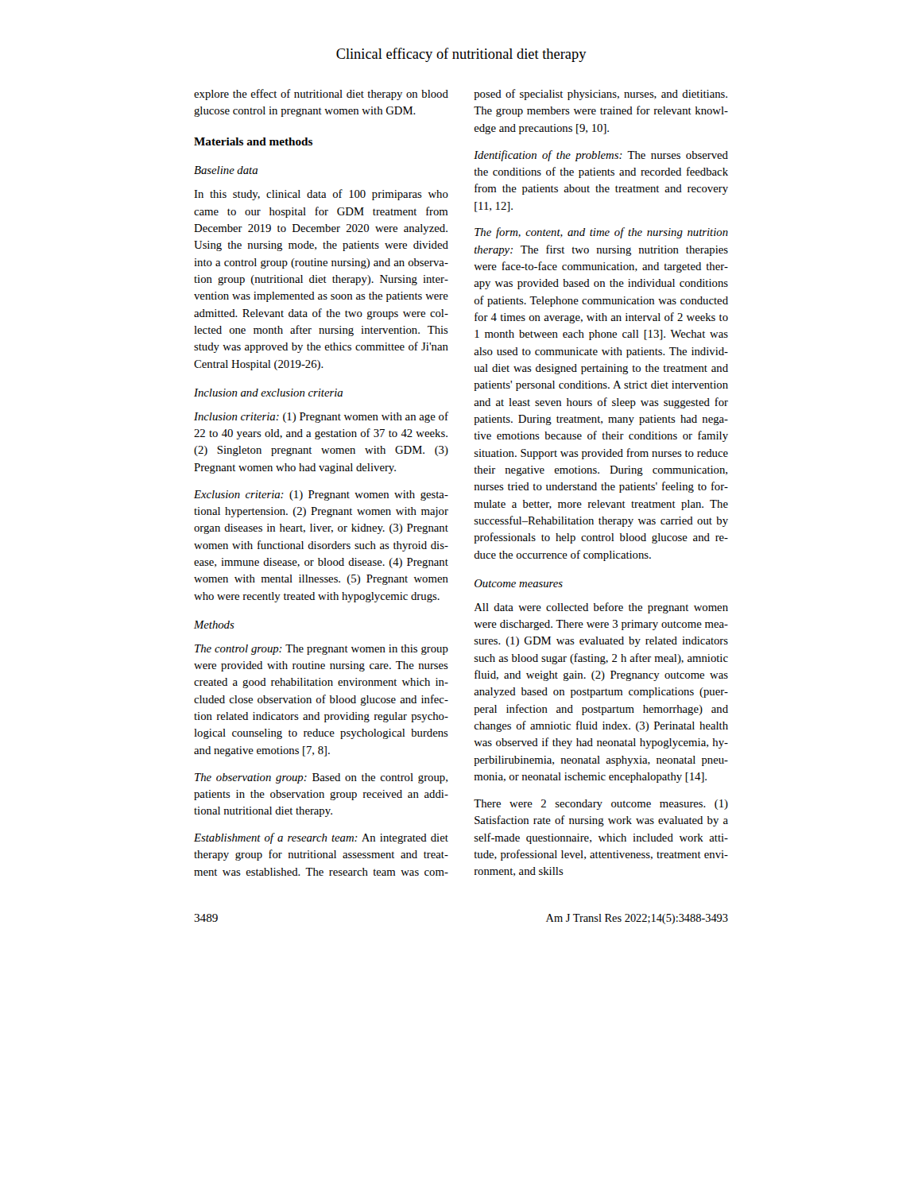Clinical efficacy of nutritional diet therapy
explore the effect of nutritional diet therapy on blood glucose control in pregnant women with GDM.
Materials and methods
Baseline data
In this study, clinical data of 100 primiparas who came to our hospital for GDM treatment from December 2019 to December 2020 were analyzed. Using the nursing mode, the patients were divided into a control group (routine nursing) and an observation group (nutritional diet therapy). Nursing intervention was implemented as soon as the patients were admitted. Relevant data of the two groups were collected one month after nursing intervention. This study was approved by the ethics committee of Ji'nan Central Hospital (2019-26).
Inclusion and exclusion criteria
Inclusion criteria: (1) Pregnant women with an age of 22 to 40 years old, and a gestation of 37 to 42 weeks. (2) Singleton pregnant women with GDM. (3) Pregnant women who had vaginal delivery.
Exclusion criteria: (1) Pregnant women with gestational hypertension. (2) Pregnant women with major organ diseases in heart, liver, or kidney. (3) Pregnant women with functional disorders such as thyroid disease, immune disease, or blood disease. (4) Pregnant women with mental illnesses. (5) Pregnant women who were recently treated with hypoglycemic drugs.
Methods
The control group: The pregnant women in this group were provided with routine nursing care. The nurses created a good rehabilitation environment which included close observation of blood glucose and infection related indicators and providing regular psychological counseling to reduce psychological burdens and negative emotions [7, 8].
The observation group: Based on the control group, patients in the observation group received an additional nutritional diet therapy.
Establishment of a research team: An integrated diet therapy group for nutritional assessment and treatment was established. The research team was composed of specialist physicians, nurses, and dietitians. The group members were trained for relevant knowledge and precautions [9, 10].
Identification of the problems: The nurses observed the conditions of the patients and recorded feedback from the patients about the treatment and recovery [11, 12].
The form, content, and time of the nursing nutrition therapy: The first two nursing nutrition therapies were face-to-face communication, and targeted therapy was provided based on the individual conditions of patients. Telephone communication was conducted for 4 times on average, with an interval of 2 weeks to 1 month between each phone call [13]. Wechat was also used to communicate with patients. The individual diet was designed pertaining to the treatment and patients' personal conditions. A strict diet intervention and at least seven hours of sleep was suggested for patients. During treatment, many patients had negative emotions because of their conditions or family situation. Support was provided from nurses to reduce their negative emotions. During communication, nurses tried to understand the patients' feeling to formulate a better, more relevant treatment plan. The successful–Rehabilitation therapy was carried out by professionals to help control blood glucose and reduce the occurrence of complications.
Outcome measures
All data were collected before the pregnant women were discharged. There were 3 primary outcome measures. (1) GDM was evaluated by related indicators such as blood sugar (fasting, 2 h after meal), amniotic fluid, and weight gain. (2) Pregnancy outcome was analyzed based on postpartum complications (puerperal infection and postpartum hemorrhage) and changes of amniotic fluid index. (3) Perinatal health was observed if they had neonatal hypoglycemia, hyperbilirubinemia, neonatal asphyxia, neonatal pneumonia, or neonatal ischemic encephalopathy [14].
There were 2 secondary outcome measures. (1) Satisfaction rate of nursing work was evaluated by a self-made questionnaire, which included work attitude, professional level, attentiveness, treatment environment, and skills
3489 Am J Transl Res 2022;14(5):3488-3493